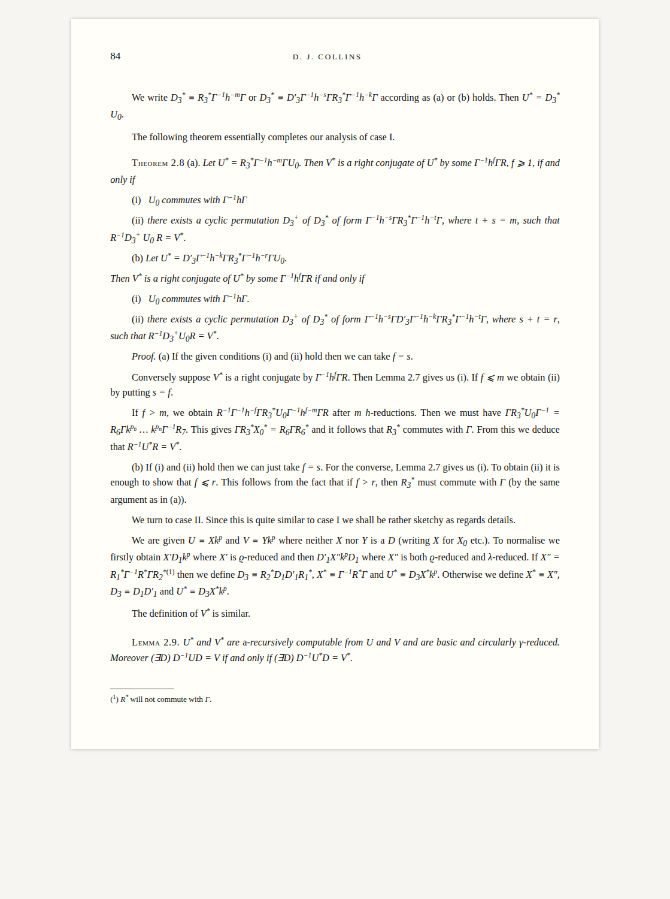84 D. J. Collins
We write D3* ≡ R3*Γ−1h−mΓ or D3* ≡ D′3Γ−1h−sΓR3*Γ−1h−kΓ according as (a) or (b) holds. Then U* = D3* U0.
The following theorem essentially completes our analysis of case I.
Theorem 2.8 (a). Let U* = R3*Γ−1h−mΓU0. Then V* is a right conjugate of U* by some Γ−1hfΓR, f ⩾ 1, if and only if
(i) U0 commutes with Γ−1hΓ
(ii) there exists a cyclic permutation D3+ of D3* of form Γ−1h−sΓR3*Γ−1h−tΓ, where t + s = m, such that R−1D3+ U0 R = V*.
(b) Let U* = D′3Γ−1h−kΓR3*Γ−1h−rΓU0.
Then V* is a right conjugate of U* by some Γ−1hfΓR if and only if
(i) U0 commutes with Γ−1hΓ.
(ii) there exists a cyclic permutation D3+ of D3* of form Γ−1h−sΓD′3Γ−1h−kΓR3*Γ−1h−tΓ, where s + t = r, such that R−1D3+U0R = V*.
Proof. (a) If the given conditions (i) and (ii) hold then we can take f = s.
Conversely suppose V* is a right conjugate by Γ−1hfΓR. Then Lemma 2.7 gives us (i). If f ⩽ m we obtain (ii) by putting s = f.
If f > m, we obtain R−1Γ−1h−fΓR3*U0Γ−1hf−mΓR after m h-reductions. Then we must have ΓR3*U0Γ−1 = R6Γkp6 … kpnΓ−1R7. This gives ΓR3*X0* = R6ΓR6* and it follows that R3* commutes with Γ. From this we deduce that R−1U*R = V*.
(b) If (i) and (ii) hold then we can just take f = s. For the converse, Lemma 2.7 gives us (i). To obtain (ii) it is enough to show that f ⩽ r. This follows from the fact that if f > r, then R3* must commute with Γ (by the same argument as in (a)).
We turn to case II. Since this is quite similar to case I we shall be rather sketchy as regards details.
We are given U ≡ Xkp and V ≡ Ykp where neither X nor Y is a D (writing X for X0 etc.). To normalise we firstly obtain X′D1kp where X′ is ϱ-reduced and then D′1X″kpD1 where X″ is both ϱ-reduced and λ-reduced. If X″ = R1*Γ−1R*ΓR2*(1) then we define D3 ≡ R2*D1D′1R1*, X* ≡ Γ−1R*Γ and U* ≡ D3X*kp. Otherwise we define X* ≡ X″, D3 ≡ D1D′1 and U* ≡ D3X*kp.
The definition of V* is similar.
Lemma 2.9. U* and V* are a-recursively computable from U and V and are basic and circularly γ-reduced. Moreover (∃D) D−1UD = V if and only if (∃D) D−1U*D = V*.
(1) R* will not commute with Γ.